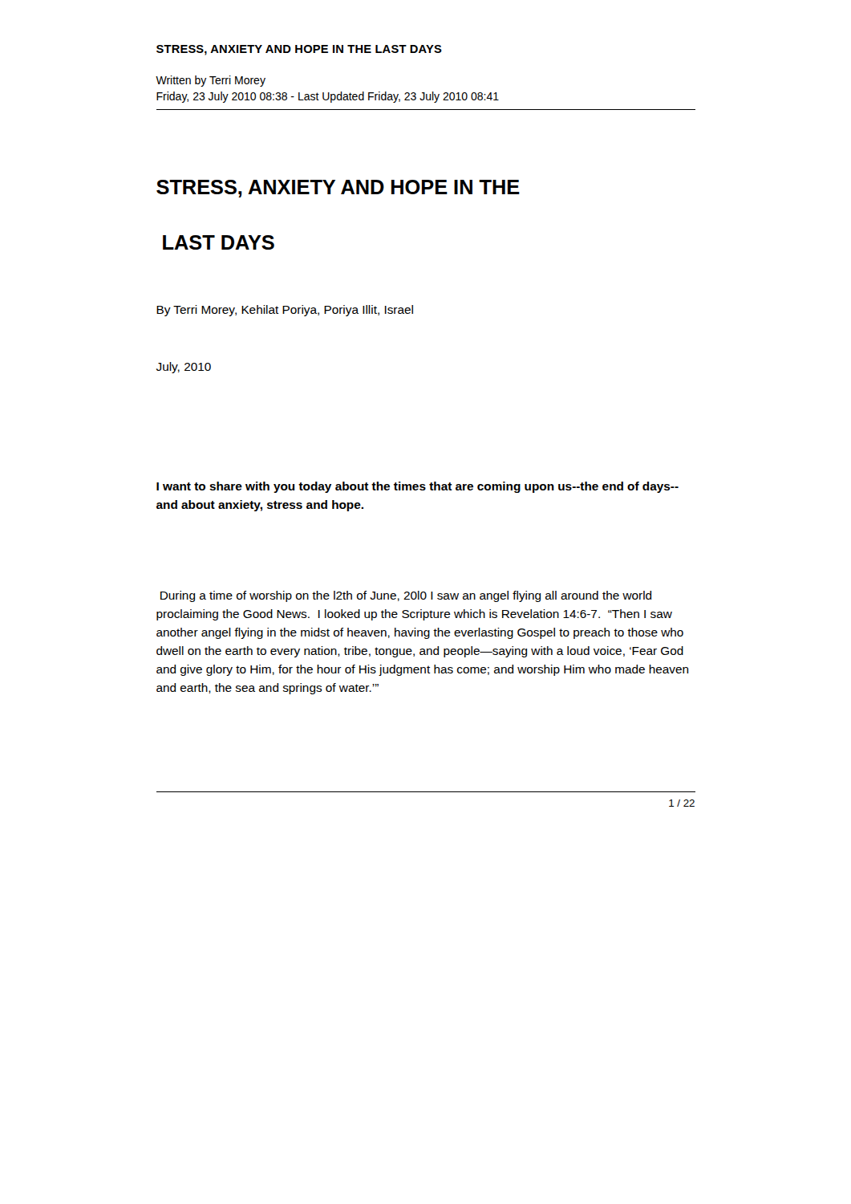STRESS, ANXIETY AND HOPE IN THE LAST DAYS
Written by Terri Morey
Friday, 23 July 2010 08:38 - Last Updated Friday, 23 July 2010 08:41
STRESS, ANXIETY AND HOPE IN THE LAST DAYS
By Terri Morey, Kehilat Poriya, Poriya Illit, Israel
July, 2010
I want to share with you today about the times that are coming upon us--the end of days--and about anxiety, stress and hope.
During a time of worship on the l2th of June, 20l0 I saw an angel flying all around the world proclaiming the Good News. I looked up the Scripture which is Revelation 14:6-7. “Then I saw another angel flying in the midst of heaven, having the everlasting Gospel to preach to those who dwell on the earth to every nation, tribe, tongue, and people—saying with a loud voice, ‘Fear God and give glory to Him, for the hour of His judgment has come; and worship Him who made heaven and earth, the sea and springs of water.’”
1 / 22